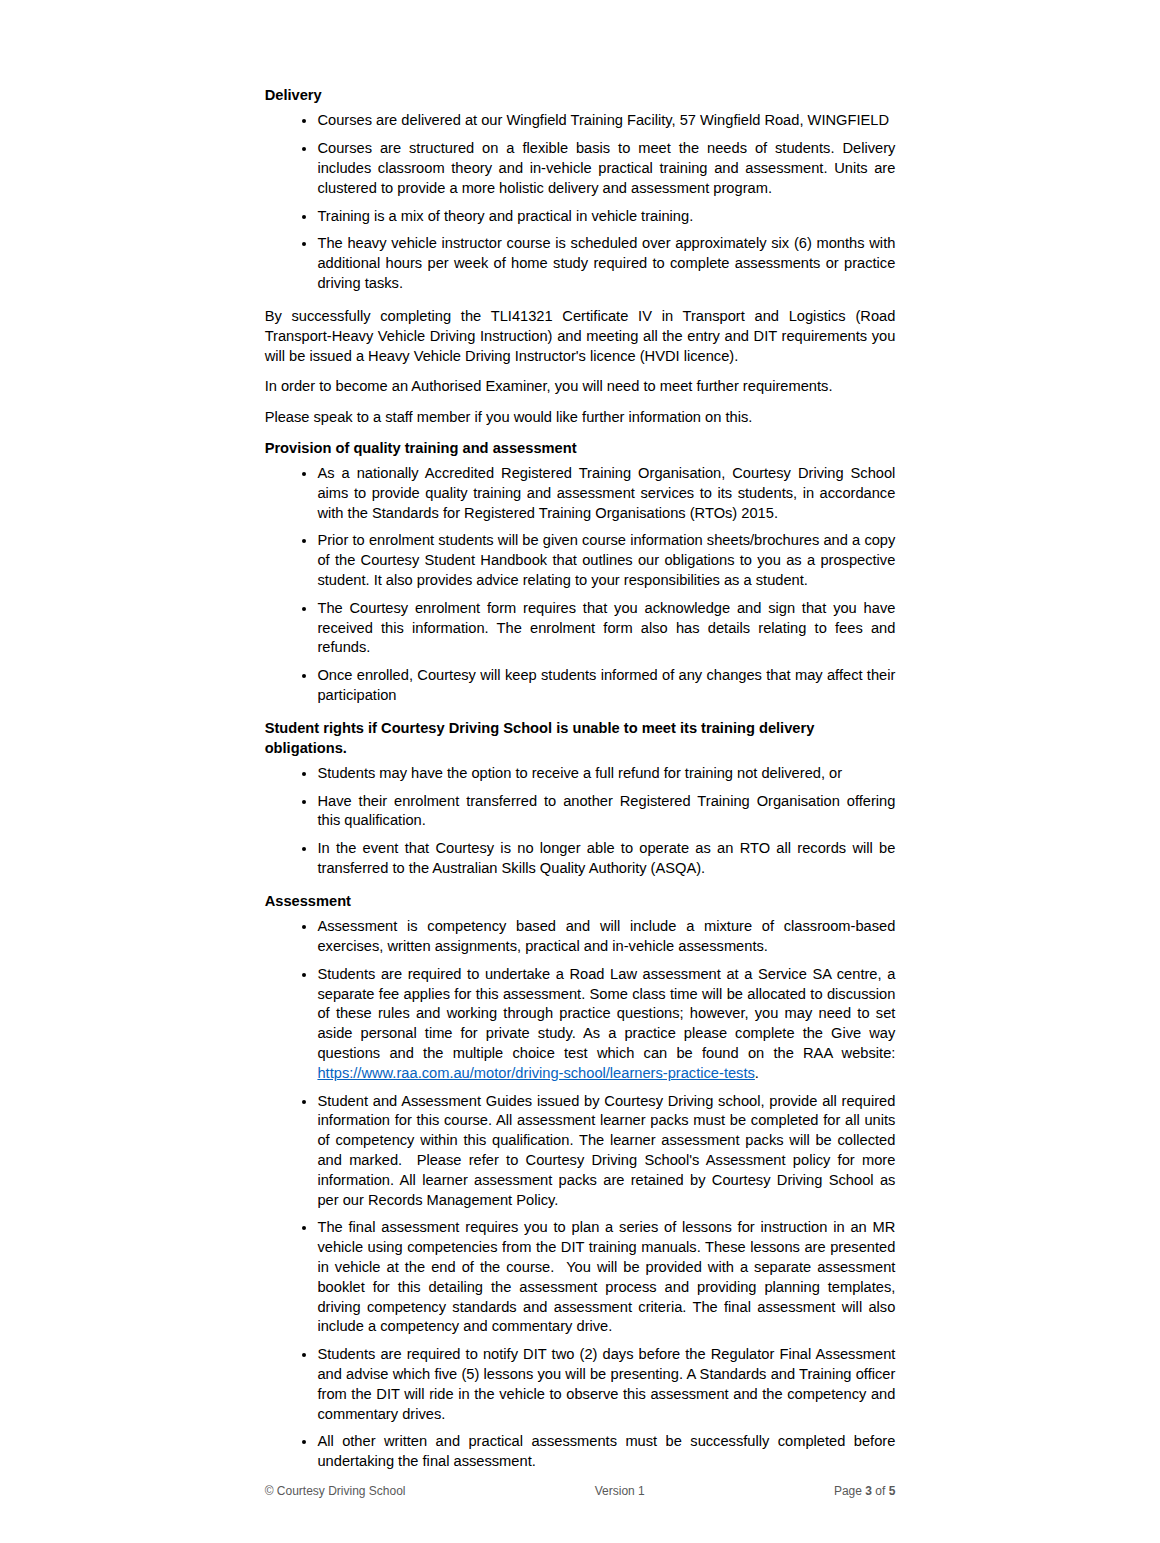Delivery
Courses are delivered at our Wingfield Training Facility, 57 Wingfield Road, WINGFIELD
Courses are structured on a flexible basis to meet the needs of students. Delivery includes classroom theory and in-vehicle practical training and assessment. Units are clustered to provide a more holistic delivery and assessment program.
Training is a mix of theory and practical in vehicle training.
The heavy vehicle instructor course is scheduled over approximately six (6) months with additional hours per week of home study required to complete assessments or practice driving tasks.
By successfully completing the TLI41321 Certificate IV in Transport and Logistics (Road Transport-Heavy Vehicle Driving Instruction) and meeting all the entry and DIT requirements you will be issued a Heavy Vehicle Driving Instructor's licence (HVDI licence).
In order to become an Authorised Examiner, you will need to meet further requirements.
Please speak to a staff member if you would like further information on this.
Provision of quality training and assessment
As a nationally Accredited Registered Training Organisation, Courtesy Driving School aims to provide quality training and assessment services to its students, in accordance with the Standards for Registered Training Organisations (RTOs) 2015.
Prior to enrolment students will be given course information sheets/brochures and a copy of the Courtesy Student Handbook that outlines our obligations to you as a prospective student. It also provides advice relating to your responsibilities as a student.
The Courtesy enrolment form requires that you acknowledge and sign that you have received this information. The enrolment form also has details relating to fees and refunds.
Once enrolled, Courtesy will keep students informed of any changes that may affect their participation
Student rights if Courtesy Driving School is unable to meet its training delivery obligations.
Students may have the option to receive a full refund for training not delivered, or
Have their enrolment transferred to another Registered Training Organisation offering this qualification.
In the event that Courtesy is no longer able to operate as an RTO all records will be transferred to the Australian Skills Quality Authority (ASQA).
Assessment
Assessment is competency based and will include a mixture of classroom-based exercises, written assignments, practical and in-vehicle assessments.
Students are required to undertake a Road Law assessment at a Service SA centre, a separate fee applies for this assessment. Some class time will be allocated to discussion of these rules and working through practice questions; however, you may need to set aside personal time for private study. As a practice please complete the Give way questions and the multiple choice test which can be found on the RAA website: https://www.raa.com.au/motor/driving-school/learners-practice-tests.
Student and Assessment Guides issued by Courtesy Driving school, provide all required information for this course. All assessment learner packs must be completed for all units of competency within this qualification. The learner assessment packs will be collected and marked. Please refer to Courtesy Driving School's Assessment policy for more information. All learner assessment packs are retained by Courtesy Driving School as per our Records Management Policy.
The final assessment requires you to plan a series of lessons for instruction in an MR vehicle using competencies from the DIT training manuals. These lessons are presented in vehicle at the end of the course. You will be provided with a separate assessment booklet for this detailing the assessment process and providing planning templates, driving competency standards and assessment criteria. The final assessment will also include a competency and commentary drive.
Students are required to notify DIT two (2) days before the Regulator Final Assessment and advise which five (5) lessons you will be presenting. A Standards and Training officer from the DIT will ride in the vehicle to observe this assessment and the competency and commentary drives.
All other written and practical assessments must be successfully completed before undertaking the final assessment.
© Courtesy Driving School
Version 1
Page 3 of 5